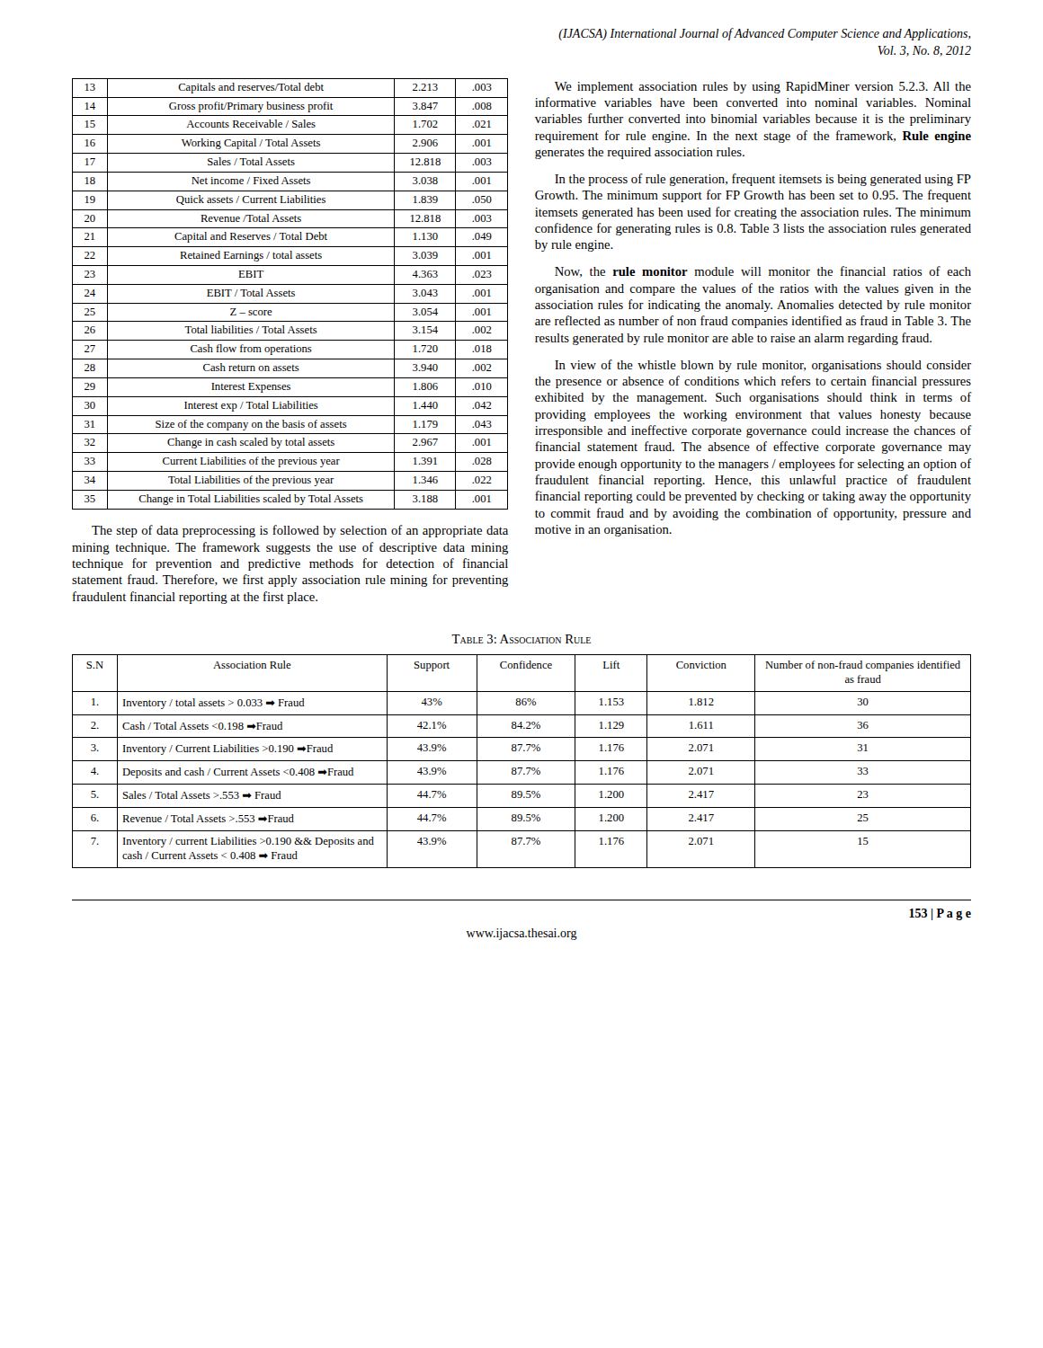(IJACSA) International Journal of Advanced Computer Science and Applications,
Vol. 3, No. 8, 2012
| 13 | Capitals and reserves/Total debt | 2.213 | .003 |
| 14 | Gross profit/Primary business profit | 3.847 | .008 |
| 15 | Accounts Receivable / Sales | 1.702 | .021 |
| 16 | Working Capital / Total Assets | 2.906 | .001 |
| 17 | Sales / Total Assets | 12.818 | .003 |
| 18 | Net income / Fixed Assets | 3.038 | .001 |
| 19 | Quick assets / Current Liabilities | 1.839 | .050 |
| 20 | Revenue /Total Assets | 12.818 | .003 |
| 21 | Capital and Reserves / Total Debt | 1.130 | .049 |
| 22 | Retained Earnings / total assets | 3.039 | .001 |
| 23 | EBIT | 4.363 | .023 |
| 24 | EBIT / Total Assets | 3.043 | .001 |
| 25 | Z – score | 3.054 | .001 |
| 26 | Total liabilities / Total Assets | 3.154 | .002 |
| 27 | Cash flow from operations | 1.720 | .018 |
| 28 | Cash return on assets | 3.940 | .002 |
| 29 | Interest Expenses | 1.806 | .010 |
| 30 | Interest exp / Total Liabilities | 1.440 | .042 |
| 31 | Size of the company on the basis of assets | 1.179 | .043 |
| 32 | Change in cash scaled by total assets | 2.967 | .001 |
| 33 | Current Liabilities of the previous year | 1.391 | .028 |
| 34 | Total Liabilities of the previous year | 1.346 | .022 |
| 35 | Change in Total Liabilities scaled by Total Assets | 3.188 | .001 |
The step of data preprocessing is followed by selection of an appropriate data mining technique. The framework suggests the use of descriptive data mining technique for prevention and predictive methods for detection of financial statement fraud. Therefore, we first apply association rule mining for preventing fraudulent financial reporting at the first place.
We implement association rules by using RapidMiner version 5.2.3. All the informative variables have been converted into nominal variables. Nominal variables further converted into binomial variables because it is the preliminary requirement for rule engine. In the next stage of the framework, Rule engine generates the required association rules.
In the process of rule generation, frequent itemsets is being generated using FP Growth. The minimum support for FP Growth has been set to 0.95. The frequent itemsets generated has been used for creating the association rules. The minimum confidence for generating rules is 0.8. Table 3 lists the association rules generated by rule engine.
Now, the rule monitor module will monitor the financial ratios of each organisation and compare the values of the ratios with the values given in the association rules for indicating the anomaly. Anomalies detected by rule monitor are reflected as number of non fraud companies identified as fraud in Table 3. The results generated by rule monitor are able to raise an alarm regarding fraud.
In view of the whistle blown by rule monitor, organisations should consider the presence or absence of conditions which refers to certain financial pressures exhibited by the management. Such organisations should think in terms of providing employees the working environment that values honesty because irresponsible and ineffective corporate governance could increase the chances of financial statement fraud. The absence of effective corporate governance may provide enough opportunity to the managers / employees for selecting an option of fraudulent financial reporting. Hence, this unlawful practice of fraudulent financial reporting could be prevented by checking or taking away the opportunity to commit fraud and by avoiding the combination of opportunity, pressure and motive in an organisation.
Table 3: Association Rule
| S.N | Association Rule | Support | Confidence | Lift | Conviction | Number of non-fraud companies identified as fraud |
| --- | --- | --- | --- | --- | --- | --- |
| 1. | Inventory / total assets > 0.033 ➡ Fraud | 43% | 86% | 1.153 | 1.812 | 30 |
| 2. | Cash / Total Assets <0.198 ➡ Fraud | 42.1% | 84.2% | 1.129 | 1.611 | 36 |
| 3. | Inventory / Current Liabilities >0.190 ➡ Fraud | 43.9% | 87.7% | 1.176 | 2.071 | 31 |
| 4. | Deposits and cash / Current Assets <0.408 ➡ Fraud | 43.9% | 87.7% | 1.176 | 2.071 | 33 |
| 5. | Sales / Total Assets >.553 ➡ Fraud | 44.7% | 89.5% | 1.200 | 2.417 | 23 |
| 6. | Revenue / Total Assets >.553 ➡ Fraud | 44.7% | 89.5% | 1.200 | 2.417 | 25 |
| 7. | Inventory / current Liabilities >0.190 && Deposits and cash / Current Assets < 0.408 ➡ Fraud | 43.9% | 87.7% | 1.176 | 2.071 | 15 |
153 | P a g e
www.ijacsa.thesai.org